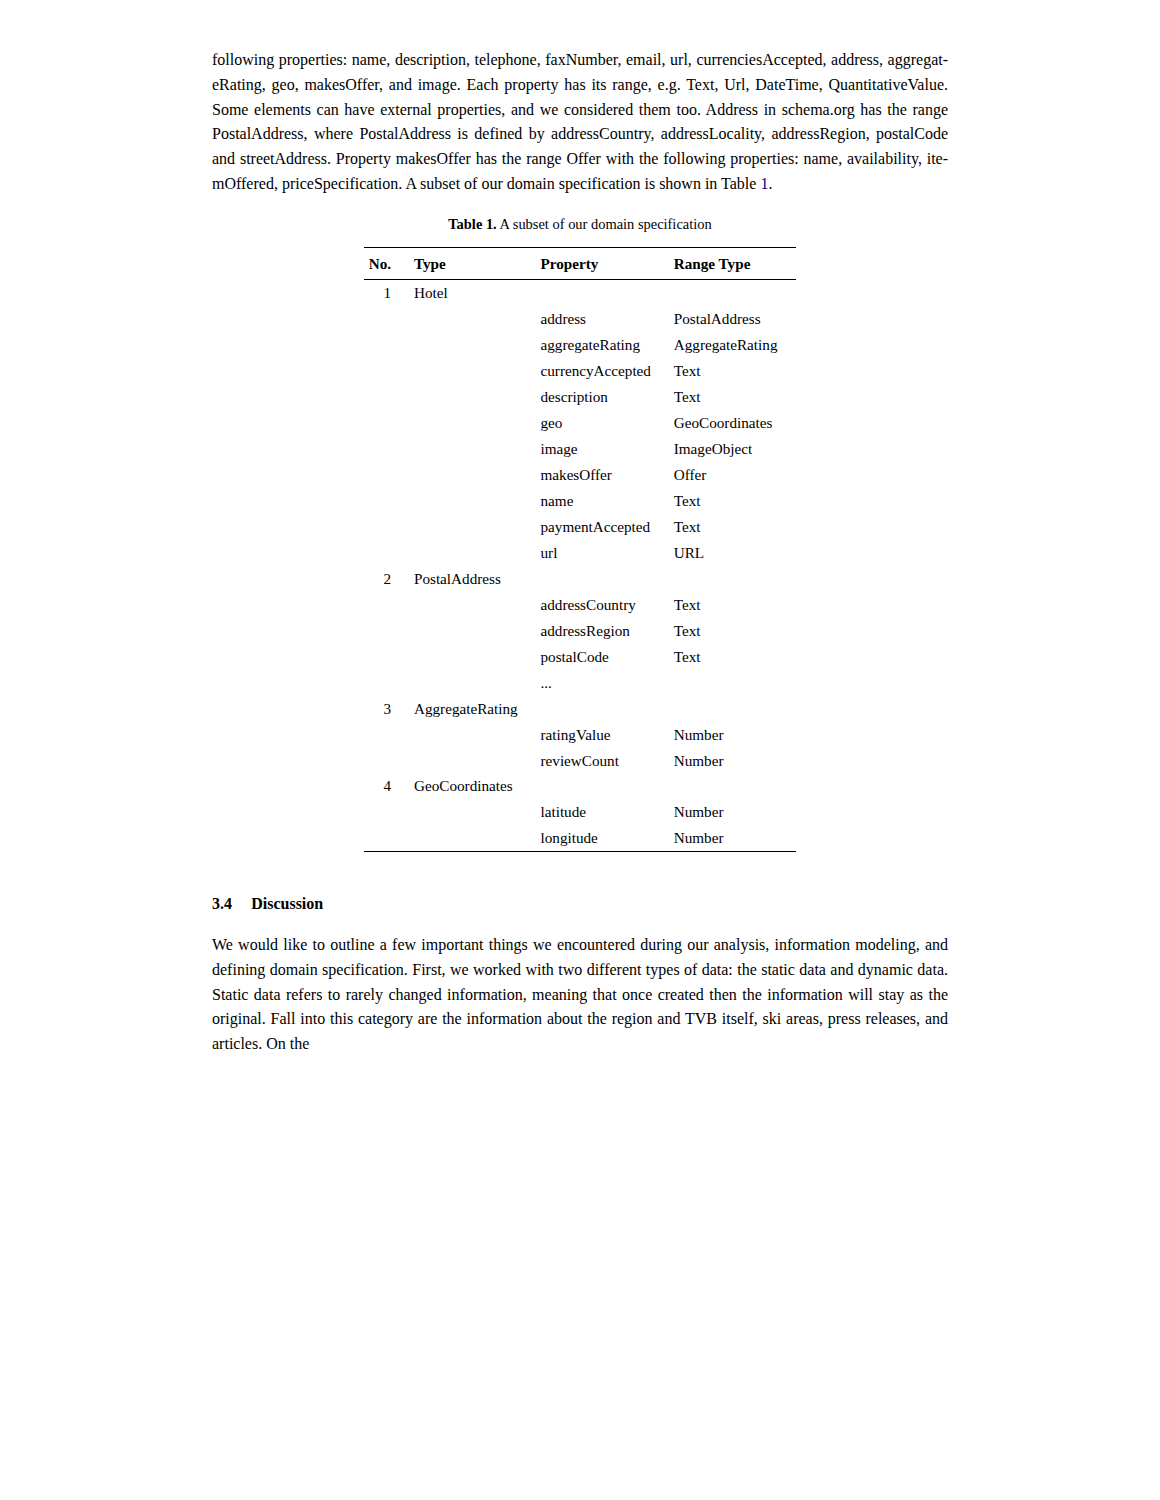following properties: name, description, telephone, faxNumber, email, url, currenciesAccepted, address, aggregateRating, geo, makesOffer, and image. Each property has its range, e.g. Text, Url, DateTime, QuantitativeValue. Some elements can have external properties, and we considered them too. Address in schema.org has the range PostalAddress, where PostalAddress is defined by addressCountry, addressLocality, addressRegion, postalCode and streetAddress. Property makesOffer has the range Offer with the following properties: name, availability, itemOffered, priceSpecification. A subset of our domain specification is shown in Table 1.
Table 1. A subset of our domain specification
| No. | Type | Property | Range Type |
| --- | --- | --- | --- |
| 1 | Hotel | | |
| | | address | PostalAddress |
| | | aggregateRating | AggregateRating |
| | | currencyAccepted | Text |
| | | description | Text |
| | | geo | GeoCoordinates |
| | | image | ImageObject |
| | | makesOffer | Offer |
| | | name | Text |
| | | paymentAccepted | Text |
| | | url | URL |
| 2 | PostalAddress | | |
| | | addressCountry | Text |
| | | addressRegion | Text |
| | | postalCode | Text |
| | | ... | |
| 3 | AggregateRating | | |
| | | ratingValue | Number |
| | | reviewCount | Number |
| 4 | GeoCoordinates | | |
| | | latitude | Number |
| | | longitude | Number |
3.4 Discussion
We would like to outline a few important things we encountered during our analysis, information modeling, and defining domain specification. First, we worked with two different types of data: the static data and dynamic data. Static data refers to rarely changed information, meaning that once created then the information will stay as the original. Fall into this category are the information about the region and TVB itself, ski areas, press releases, and articles. On the